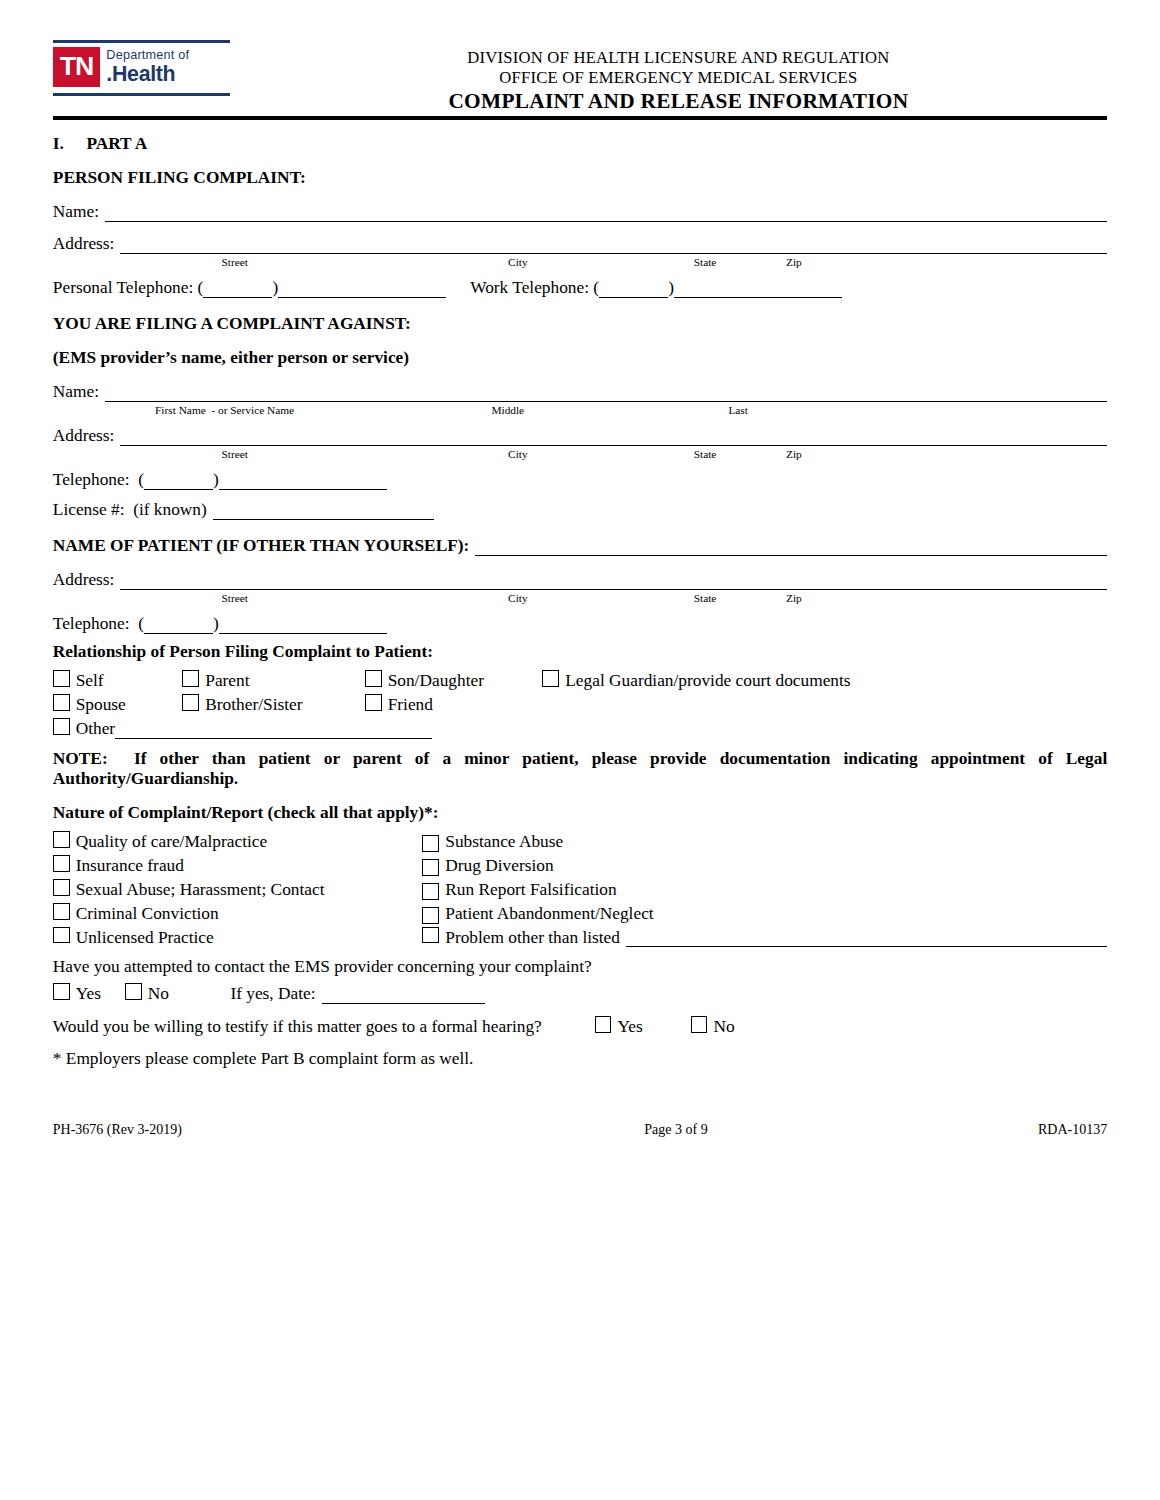TN
Department of
.Health
DIVISION OF HEALTH LICENSURE AND REGULATION
OFFICE OF EMERGENCY MEDICAL SERVICES
COMPLAINT AND RELEASE INFORMATION
I. PART A
PERSON FILING COMPLAINT:
Name:
Address:
Address:
Street
City
State
Zip
Personal Telephone: ( )
Work Telephone: ( )
YOU ARE FILING A COMPLAINT AGAINST:
(EMS provider’s name, either person or service)
Name:
Name:
First Name - or Service Name
Middle
Last
Address:
Address:
Street
City
State
Zip
Telephone: ( )
License #: (if known)
NAME OF PATIENT (IF OTHER THAN YOURSELF):
Address:
Address:
Street
City
State
Zip
Telephone: ( )
Relationship of Person Filing Complaint to Patient:
Self
Parent
Son/Daughter
Legal Guardian/provide court documents
Spouse
Brother/Sister
Friend
Other
NOTE: If other than patient or parent of a minor patient, please provide documentation indicating appointment of Legal Authority/Guardianship.
Nature of Complaint/Report (check all that apply)*:
Quality of care/Malpractice
Substance Abuse
Insurance fraud
Drug Diversion
Sexual Abuse; Harassment; Contact
Run Report Falsification
Criminal Conviction
Patient Abandonment/Neglect
Unlicensed Practice
Problem other than listed
Have you attempted to contact the EMS provider concerning your complaint?
Yes
No
If yes, Date:
Would you be willing to testify if this matter goes to a formal hearing?
Yes
No
* Employers please complete Part B complaint form as well.
PH-3676 (Rev 3-2019)
Page 3 of 9
RDA-10137